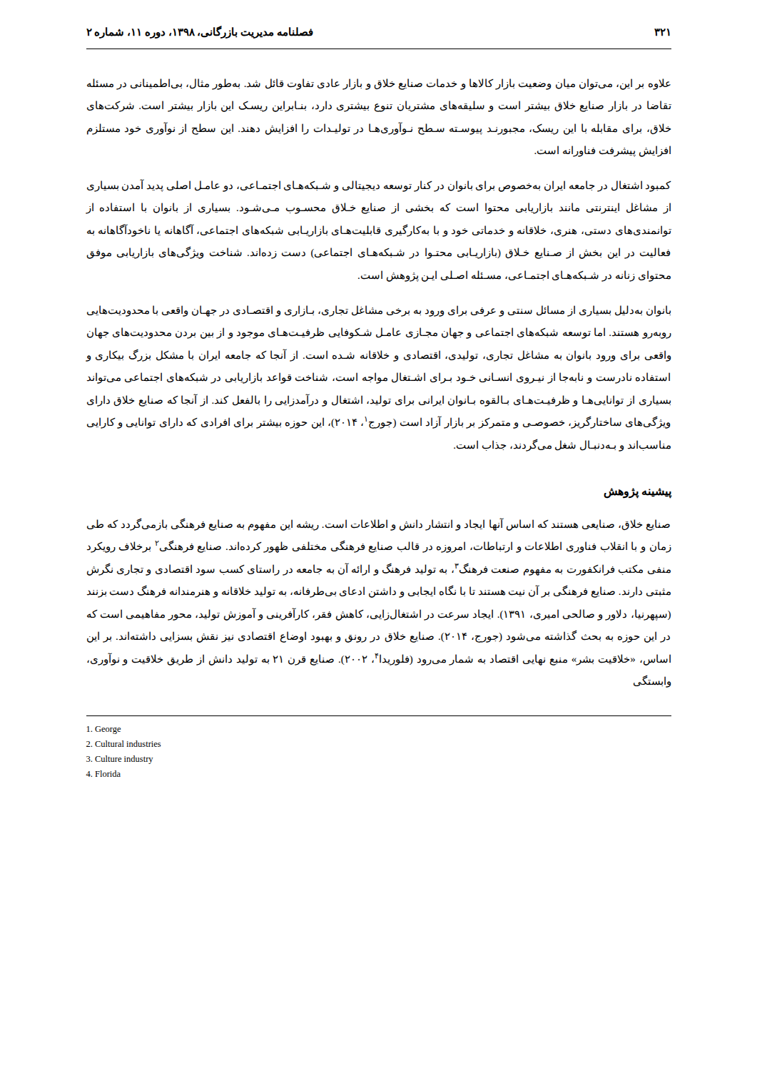۳۲۱ فصلنامه مدیریت بازرگانی، ۱۳۹۸، دوره ۱۱، شماره ۲
علاوه بر این، می‌توان میان وضعیت بازار کالاها و خدمات صنایع خلاق و بازار عادی تفاوت قائل شد. به‌طور مثال، بی‌اطمینانی در مسئله تقاضا در بازار صنایع خلاق بیشتر است و سلیقه‌های مشتریان تنوع بیشتری دارد، بنـابراین ریسـک این بازار بیشتر است. شرکت‌های خلاق، برای مقابله با این ریسک، مجبورنـد پیوسـته سـطح نـوآوری‌هـا در تولیـدات را افزایش دهند. این سطح از نوآوری خود مستلزم افزایش پیشرفت فناورانه است.
کمبود اشتغال در جامعه ایران به‌خصوص برای بانوان در کنار توسعه دیجیتالی و شـبکه‌هـای اجتمـاعی، دو عامـل اصلی پدید آمدن بسیاری از مشاغل اینترنتی مانند بازاریابی محتوا است که بخشی از صنایع خـلاق محسـوب مـی‌شـود. بسیاری از بانوان با استفاده از توانمندی‌های دستی، هنری، خلاقانه و خدماتی خود و با به‌کارگیری قابلیت‌هـای بازاریـابی شبکه‌های اجتماعی، آگاهانه یا ناخودآگاهانه به فعالیت در این بخش از صـنایع خـلاق (بازاریـابی محتـوا در شـبکه‌هـای اجتماعی) دست زده‌اند. شناخت ویژگی‌های بازاریابی موفق محتوای زنانه در شـبکه‌هـای اجتمـاعی، مسـئله اصـلی ایـن پژوهش است.
بانوان به‌دلیل بسیاری از مسائل سنتی و عرفی برای ورود به برخی مشاغل تجاری، بـازاری و اقتصـادی در جهـان واقعی با محدودیت‌هایی روبه‌رو هستند. اما توسعه شبکه‌های اجتماعی و جهان مجـازی عامـل شـکوفایی ظرفیـت‌هـای موجود و از بین بردن محدودیت‌های جهان واقعی برای ورود بانوان به مشاغل تجاری، تولیدی، اقتصادی و خلاقانه شـده است. از آنجا که جامعه ایران با مشکل بزرگ بیکاری و استفاده نادرست و نابه‌جا از نیـروی انسـانی خـود بـرای اشـتغال مواجه است، شناخت قواعد بازاریابی در شبکه‌های اجتماعی می‌تواند بسیاری از توانایی‌هـا و ظرفیـت‌هـای بـالقوه بـانوان ایرانی برای تولید، اشتغال و درآمدزایی را بالفعل کند. از آنجا که صنایع خلاق دارای ویژگی‌های ساختارگریز، خصوصـی و متمرکز بر بازار آزاد است (جورج۱، ۲۰۱۴)، این حوزه بیشتر برای افرادی که دارای توانایی و کارایی مناسب‌اند و بـه‌دنبـال شغل می‌گردند، جذاب است.
پیشینه پژوهش
صنایع خلاق، صنایعی هستند که اساس آنها ایجاد و انتشار دانش و اطلاعات است. ریشه این مفهوم به صنایع فرهنگی بازمی‌گردد که طی زمان و با انقلاب فناوری اطلاعات و ارتباطات، امروزه در قالب صنایع فرهنگی مختلفی ظهور کرده‌اند. صنایع فرهنگی۲ برخلاف رویکرد منفی مکتب فرانکفورت به مفهوم صنعت فرهنگ۳، به تولید فرهنگ و ارائه آن به جامعه در راستای کسب سود اقتصادی و تجاری نگرش مثبتی دارند. صنایع فرهنگی بر آن نیت هستند تا با نگاه ایجابی و داشتن ادعای بی‌طرفانه، به تولید خلاقانه و هنرمندانه فرهنگ دست بزنند (سپهرنیا، دلاور و صالحی امیری، ۱۳۹۱). ایجاد سرعت در اشتغال‌زایی، کاهش فقر، کارآفرینی و آموزش تولید، محور مفاهیمی است که در این حوزه به بحث گذاشته می‌شود (جورج، ۲۰۱۴). صنایع خلاق در رونق و بهبود اوضاع اقتصادی نیز نقش بسزایی داشته‌اند. بر این اساس، «خلاقیت بشر» منبع نهایی اقتصاد به شمار می‌رود (فلوریدا۴، ۲۰۰۲). صنایع قرن ۲۱ به تولید دانش از طریق خلاقیت و نوآوری، وابستگی
1. George
2. Cultural industries
3. Culture industry
4. Florida